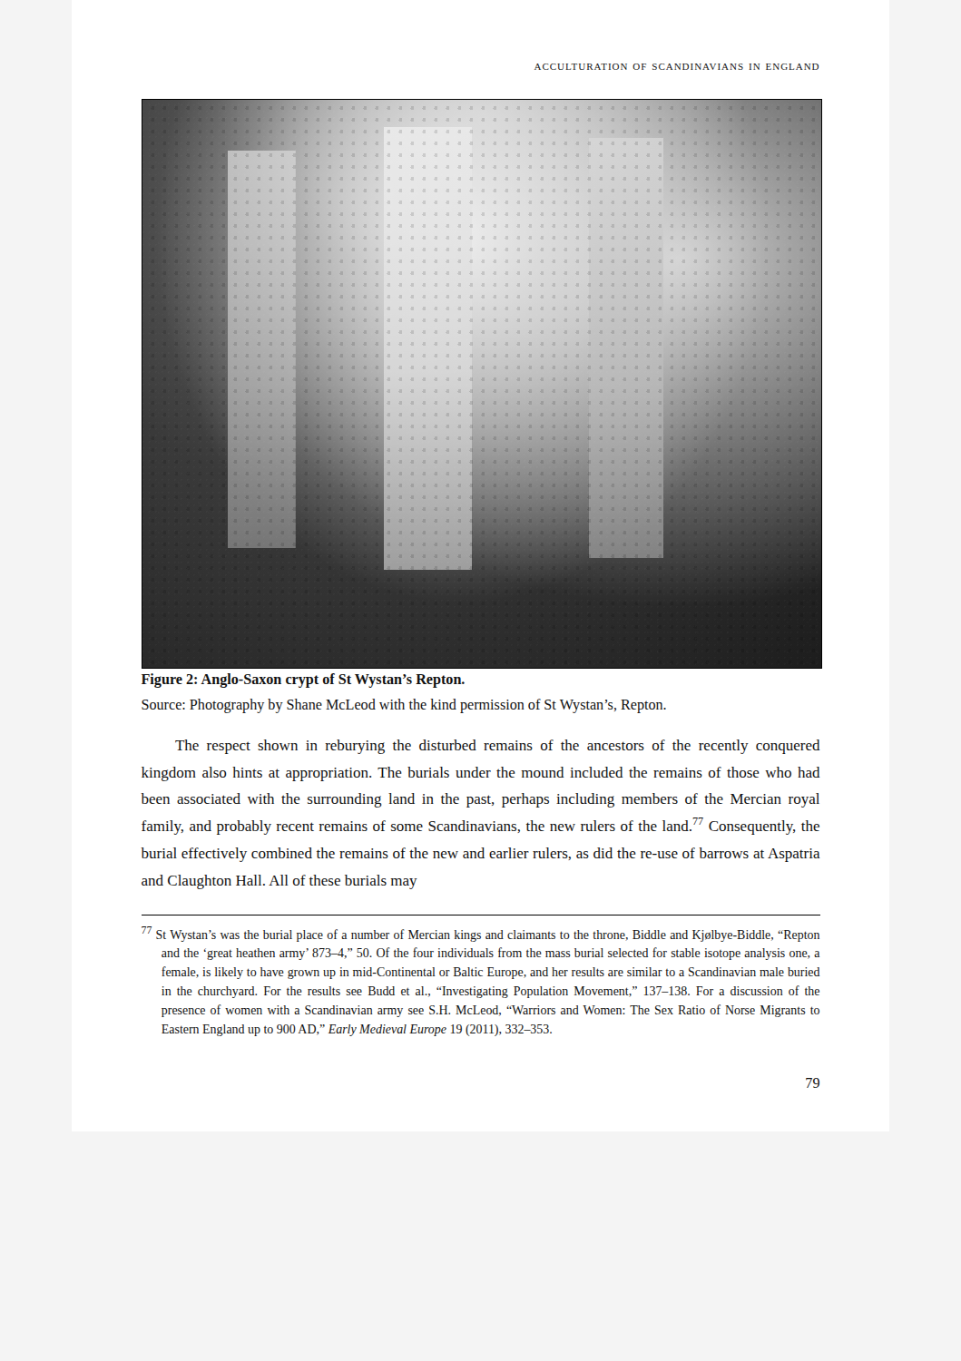acculturation of scandinavians in england
Figure 2: Anglo-Saxon crypt of St Wystan’s Repton. Source: Photography by Shane McLeod with the kind permission of St Wystan’s, Repton.
The respect shown in reburying the disturbed remains of the ancestors of the recently conquered kingdom also hints at appropriation. The burials under the mound included the remains of those who had been associated with the surrounding land in the past, perhaps including members of the Mercian royal family, and probably recent remains of some Scandinavians, the new rulers of the land.77 Consequently, the burial effectively combined the remains of the new and earlier rulers, as did the re-use of barrows at Aspatria and Claughton Hall. All of these burials may
77 St Wystan’s was the burial place of a number of Mercian kings and claimants to the throne, Biddle and Kjølbye-Biddle, “Repton and the ‘great heathen army’ 873–4,” 50. Of the four individuals from the mass burial selected for stable isotope analysis one, a female, is likely to have grown up in mid-Continental or Baltic Europe, and her results are similar to a Scandinavian male buried in the churchyard. For the results see Budd et al., “Investigating Population Movement,” 137–138. For a discussion of the presence of women with a Scandinavian army see S.H. McLeod, “Warriors and Women: The Sex Ratio of Norse Migrants to Eastern England up to 900 AD,” Early Medieval Europe 19 (2011), 332–353.
79